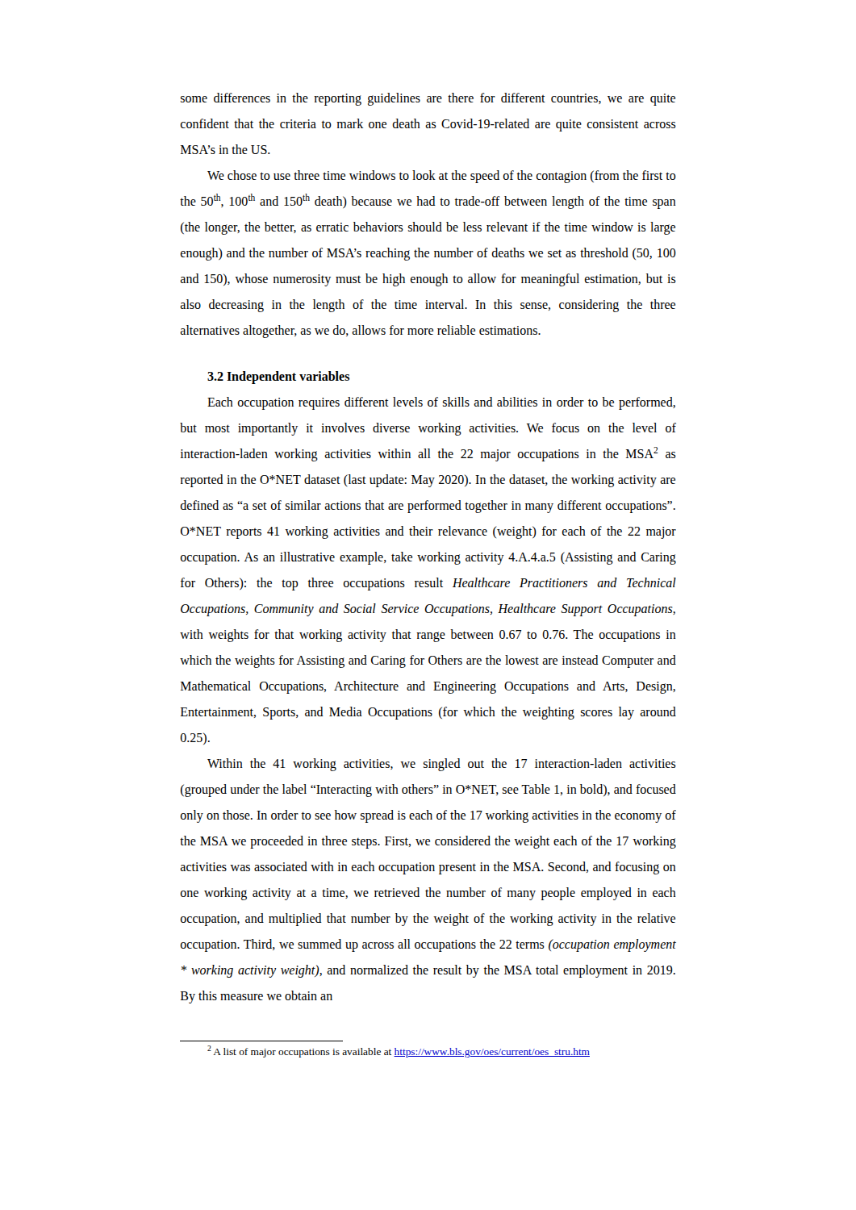some differences in the reporting guidelines are there for different countries, we are quite confident that the criteria to mark one death as Covid-19-related are quite consistent across MSA’s in the US.
We chose to use three time windows to look at the speed of the contagion (from the first to the 50th, 100th and 150th death) because we had to trade-off between length of the time span (the longer, the better, as erratic behaviors should be less relevant if the time window is large enough) and the number of MSA’s reaching the number of deaths we set as threshold (50, 100 and 150), whose numerosity must be high enough to allow for meaningful estimation, but is also decreasing in the length of the time interval. In this sense, considering the three alternatives altogether, as we do, allows for more reliable estimations.
3.2 Independent variables
Each occupation requires different levels of skills and abilities in order to be performed, but most importantly it involves diverse working activities. We focus on the level of interaction-laden working activities within all the 22 major occupations in the MSA2 as reported in the O*NET dataset (last update: May 2020). In the dataset, the working activity are defined as “a set of similar actions that are performed together in many different occupations”. O*NET reports 41 working activities and their relevance (weight) for each of the 22 major occupation. As an illustrative example, take working activity 4.A.4.a.5 (Assisting and Caring for Others): the top three occupations result Healthcare Practitioners and Technical Occupations, Community and Social Service Occupations, Healthcare Support Occupations, with weights for that working activity that range between 0.67 to 0.76. The occupations in which the weights for Assisting and Caring for Others are the lowest are instead Computer and Mathematical Occupations, Architecture and Engineering Occupations and Arts, Design, Entertainment, Sports, and Media Occupations (for which the weighting scores lay around 0.25).
Within the 41 working activities, we singled out the 17 interaction-laden activities (grouped under the label “Interacting with others” in O*NET, see Table 1, in bold), and focused only on those. In order to see how spread is each of the 17 working activities in the economy of the MSA we proceeded in three steps. First, we considered the weight each of the 17 working activities was associated with in each occupation present in the MSA. Second, and focusing on one working activity at a time, we retrieved the number of many people employed in each occupation, and multiplied that number by the weight of the working activity in the relative occupation. Third, we summed up across all occupations the 22 terms (occupation employment * working activity weight), and normalized the result by the MSA total employment in 2019. By this measure we obtain an
2 A list of major occupations is available at https://www.bls.gov/oes/current/oes_stru.htm